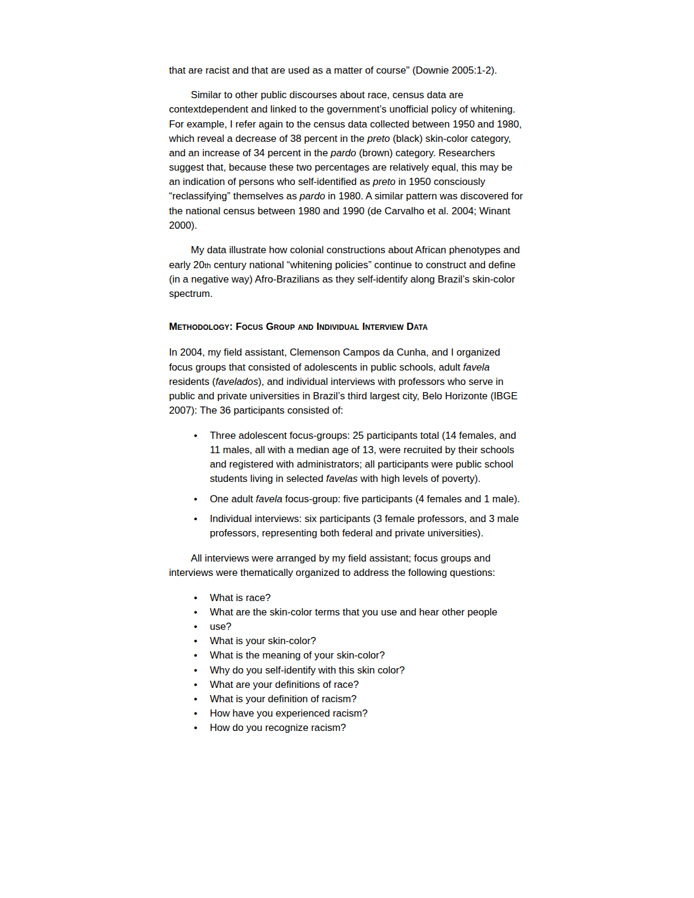that are racist and that are used as a matter of course" (Downie 2005:1-2).
Similar to other public discourses about race, census data are contextdependent and linked to the government’s unofficial policy of whitening. For example, I refer again to the census data collected between 1950 and 1980, which reveal a decrease of 38 percent in the preto (black) skin-color category, and an increase of 34 percent in the pardo (brown) category. Researchers suggest that, because these two percentages are relatively equal, this may be an indication of persons who self-identified as preto in 1950 consciously “reclassifying” themselves as pardo in 1980. A similar pattern was discovered for the national census between 1980 and 1990 (de Carvalho et al. 2004; Winant 2000).
My data illustrate how colonial constructions about African phenotypes and early 20th century national “whitening policies” continue to construct and define (in a negative way) Afro-Brazilians as they self-identify along Brazil’s skin-color spectrum.
Methodology: Focus Group and Individual Interview Data
In 2004, my field assistant, Clemenson Campos da Cunha, and I organized focus groups that consisted of adolescents in public schools, adult favela residents (favelados), and individual interviews with professors who serve in public and private universities in Brazil’s third largest city, Belo Horizonte (IBGE 2007): The 36 participants consisted of:
Three adolescent focus-groups: 25 participants total (14 females, and 11 males, all with a median age of 13, were recruited by their schools and registered with administrators; all participants were public school students living in selected favelas with high levels of poverty).
One adult favela focus-group: five participants (4 females and 1 male).
Individual interviews: six participants (3 female professors, and 3 male professors, representing both federal and private universities).
All interviews were arranged by my field assistant; focus groups and interviews were thematically organized to address the following questions:
What is race?
What are the skin-color terms that you use and hear other people
use?
What is your skin-color?
What is the meaning of your skin-color?
Why do you self-identify with this skin color?
What are your definitions of race?
What is your definition of racism?
How have you experienced racism?
How do you recognize racism?